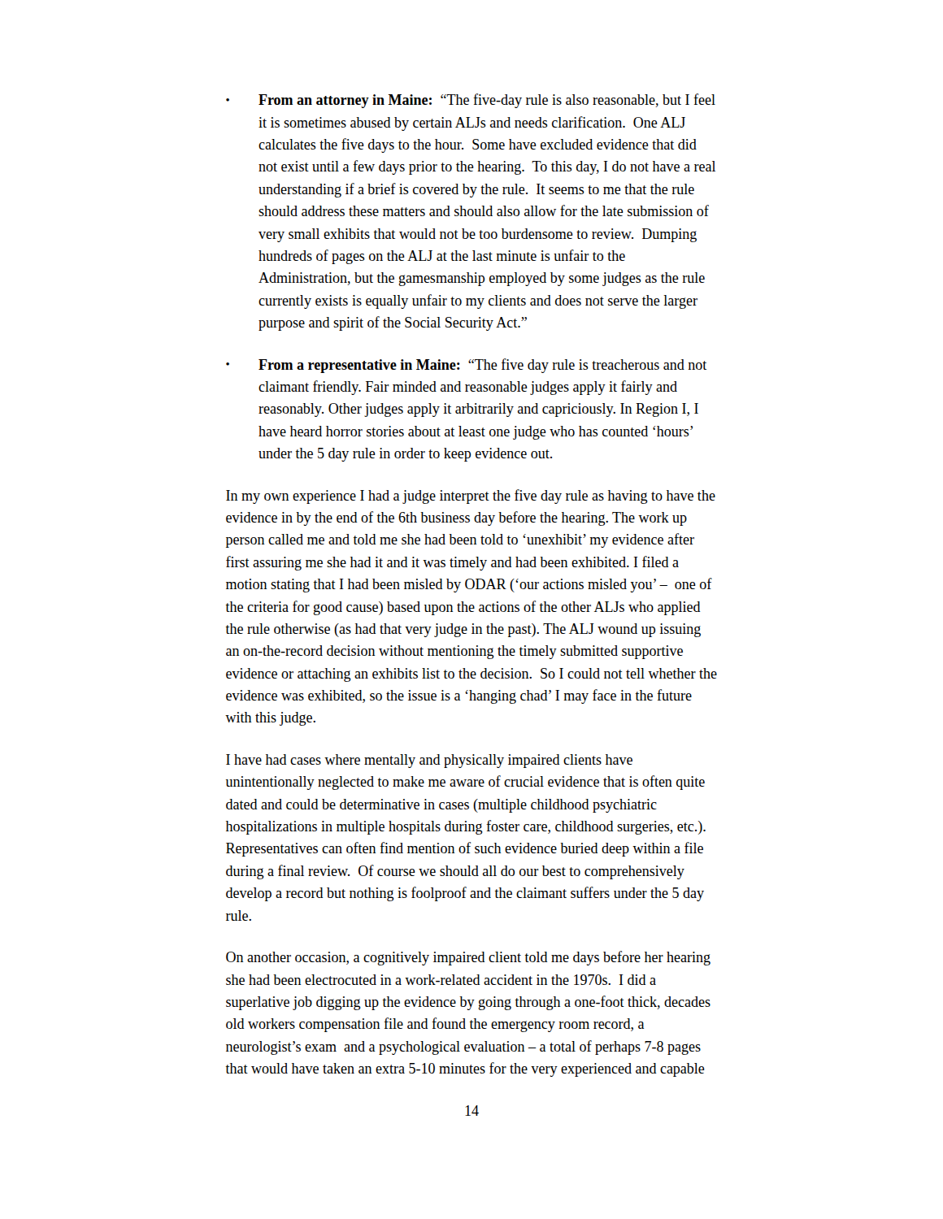•
From an attorney in Maine: “The five-day rule is also reasonable, but I feel it is sometimes abused by certain ALJs and needs clarification. One ALJ calculates the five days to the hour. Some have excluded evidence that did not exist until a few days prior to the hearing. To this day, I do not have a real understanding if a brief is covered by the rule. It seems to me that the rule should address these matters and should also allow for the late submission of very small exhibits that would not be too burdensome to review. Dumping hundreds of pages on the ALJ at the last minute is unfair to the Administration, but the gamesmanship employed by some judges as the rule currently exists is equally unfair to my clients and does not serve the larger purpose and spirit of the Social Security Act.”
•
From a representative in Maine: “The five day rule is treacherous and not claimant friendly. Fair minded and reasonable judges apply it fairly and reasonably. Other judges apply it arbitrarily and capriciously. In Region I, I have heard horror stories about at least one judge who has counted ‘hours’ under the 5 day rule in order to keep evidence out.
In my own experience I had a judge interpret the five day rule as having to have the evidence in by the end of the 6th business day before the hearing. The work up person called me and told me she had been told to ‘unexhibit’ my evidence after first assuring me she had it and it was timely and had been exhibited. I filed a motion stating that I had been misled by ODAR (‘our actions misled you’ – one of the criteria for good cause) based upon the actions of the other ALJs who applied the rule otherwise (as had that very judge in the past). The ALJ wound up issuing an on-the-record decision without mentioning the timely submitted supportive evidence or attaching an exhibits list to the decision. So I could not tell whether the evidence was exhibited, so the issue is a ‘hanging chad’ I may face in the future with this judge.
I have had cases where mentally and physically impaired clients have unintentionally neglected to make me aware of crucial evidence that is often quite dated and could be determinative in cases (multiple childhood psychiatric hospitalizations in multiple hospitals during foster care, childhood surgeries, etc.). Representatives can often find mention of such evidence buried deep within a file during a final review. Of course we should all do our best to comprehensively develop a record but nothing is foolproof and the claimant suffers under the 5 day rule.
On another occasion, a cognitively impaired client told me days before her hearing she had been electrocuted in a work-related accident in the 1970s. I did a superlative job digging up the evidence by going through a one-foot thick, decades old workers compensation file and found the emergency room record, a neurologist’s exam and a psychological evaluation – a total of perhaps 7-8 pages that would have taken an extra 5-10 minutes for the very experienced and capable
14